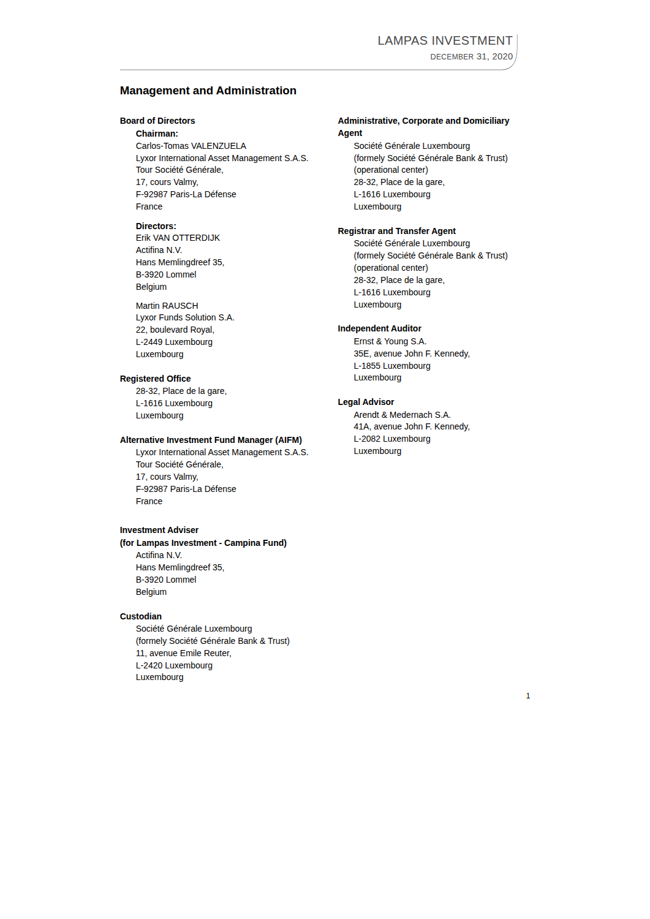LAMPAS INVESTMENT
DECEMBER 31, 2020
Management and Administration
Board of Directors
Chairman:
Carlos-Tomas VALENZUELA
Lyxor International Asset Management S.A.S.
Tour Société Générale,
17, cours Valmy,
F-92987 Paris-La Défense
France
Directors:
Erik VAN OTTERDIJK
Actifina N.V.
Hans Memlingdreef 35,
B-3920 Lommel
Belgium
Martin RAUSCH
Lyxor Funds Solution S.A.
22, boulevard Royal,
L-2449 Luxembourg
Luxembourg
Registered Office
28-32, Place de la gare,
L-1616 Luxembourg
Luxembourg
Alternative Investment Fund Manager (AIFM)
Lyxor International Asset Management S.A.S.
Tour Société Générale,
17, cours Valmy,
F-92987 Paris-La Défense
France
Investment Adviser
(for Lampas Investment - Campina Fund)
Actifina N.V.
Hans Memlingdreef 35,
B-3920 Lommel
Belgium
Custodian
Société Générale Luxembourg
(formely Société Générale Bank & Trust)
11, avenue Emile Reuter,
L-2420 Luxembourg
Luxembourg
Administrative, Corporate and Domiciliary Agent
Société Générale Luxembourg
(formely Société Générale Bank & Trust)
(operational center)
28-32, Place de la gare,
L-1616 Luxembourg
Luxembourg
Registrar and Transfer Agent
Société Générale Luxembourg
(formely Société Générale Bank & Trust)
(operational center)
28-32, Place de la gare,
L-1616 Luxembourg
Luxembourg
Independent Auditor
Ernst & Young S.A.
35E, avenue John F. Kennedy,
L-1855 Luxembourg
Luxembourg
Legal Advisor
Arendt & Medernach S.A.
41A, avenue John F. Kennedy,
L-2082 Luxembourg
Luxembourg
1